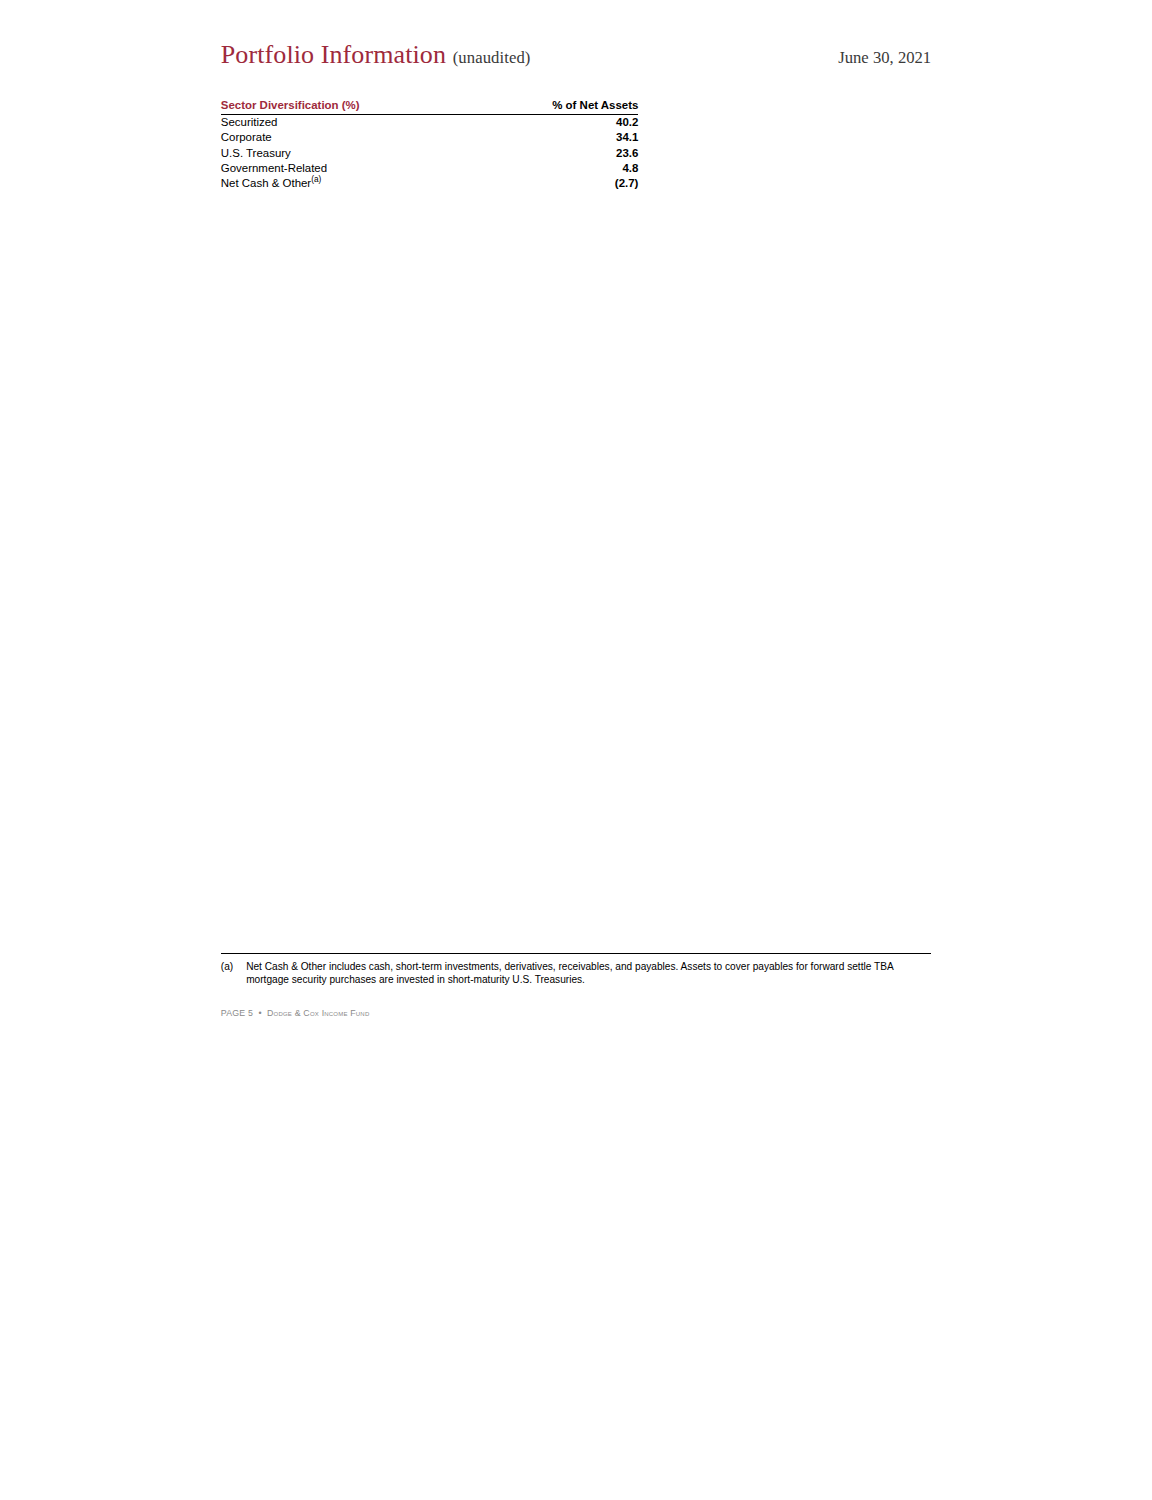Portfolio Information (unaudited)
June 30, 2021
| Sector Diversification (%) | % of Net Assets |
| --- | --- |
| Securitized | 40.2 |
| Corporate | 34.1 |
| U.S. Treasury | 23.6 |
| Government-Related | 4.8 |
| Net Cash & Other (a) | (2.7) |
(a)
Net Cash & Other includes cash, short-term investments, derivatives, receivables, and payables. Assets to cover payables for forward settle TBA mortgage security purchases are invested in short-maturity U.S. Treasuries.
PAGE 5 • Dodge & Cox Income Fund